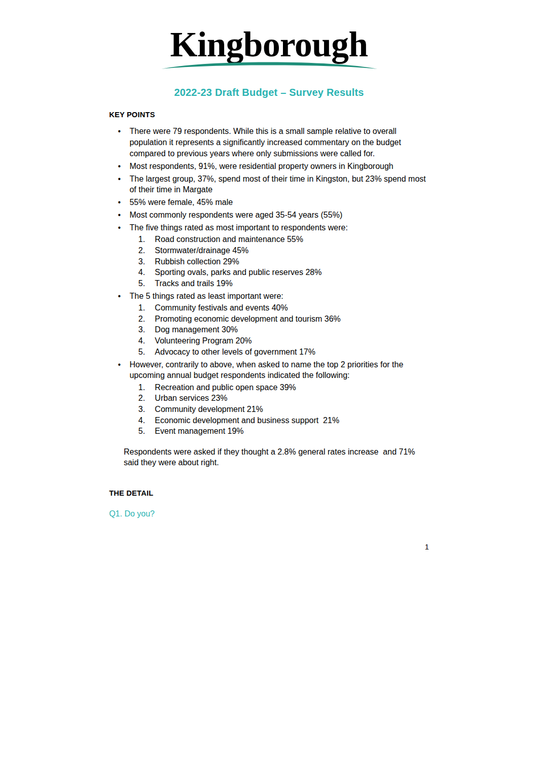Kingborough
2022-23 Draft Budget – Survey Results
KEY POINTS
There were 79 respondents. While this is a small sample relative to overall population it represents a significantly increased commentary on the budget compared to previous years where only submissions were called for.
Most respondents, 91%, were residential property owners in Kingborough
The largest group, 37%, spend most of their time in Kingston, but 23% spend most of their time in Margate
55% were female, 45% male
Most commonly respondents were aged 35-54 years (55%)
The five things rated as most important to respondents were:
Road construction and maintenance 55%
Stormwater/drainage 45%
Rubbish collection 29%
Sporting ovals, parks and public reserves 28%
Tracks and trails 19%
The 5 things rated as least important were:
Community festivals and events 40%
Promoting economic development and tourism 36%
Dog management 30%
Volunteering Program 20%
Advocacy to other levels of government 17%
However, contrarily to above, when asked to name the top 2 priorities for the upcoming annual budget respondents indicated the following:
Recreation and public open space 39%
Urban services 23%
Community development 21%
Economic development and business support 21%
Event management 19%
Respondents were asked if they thought a 2.8% general rates increase and 71% said they were about right.
THE DETAIL
Q1. Do you?
1